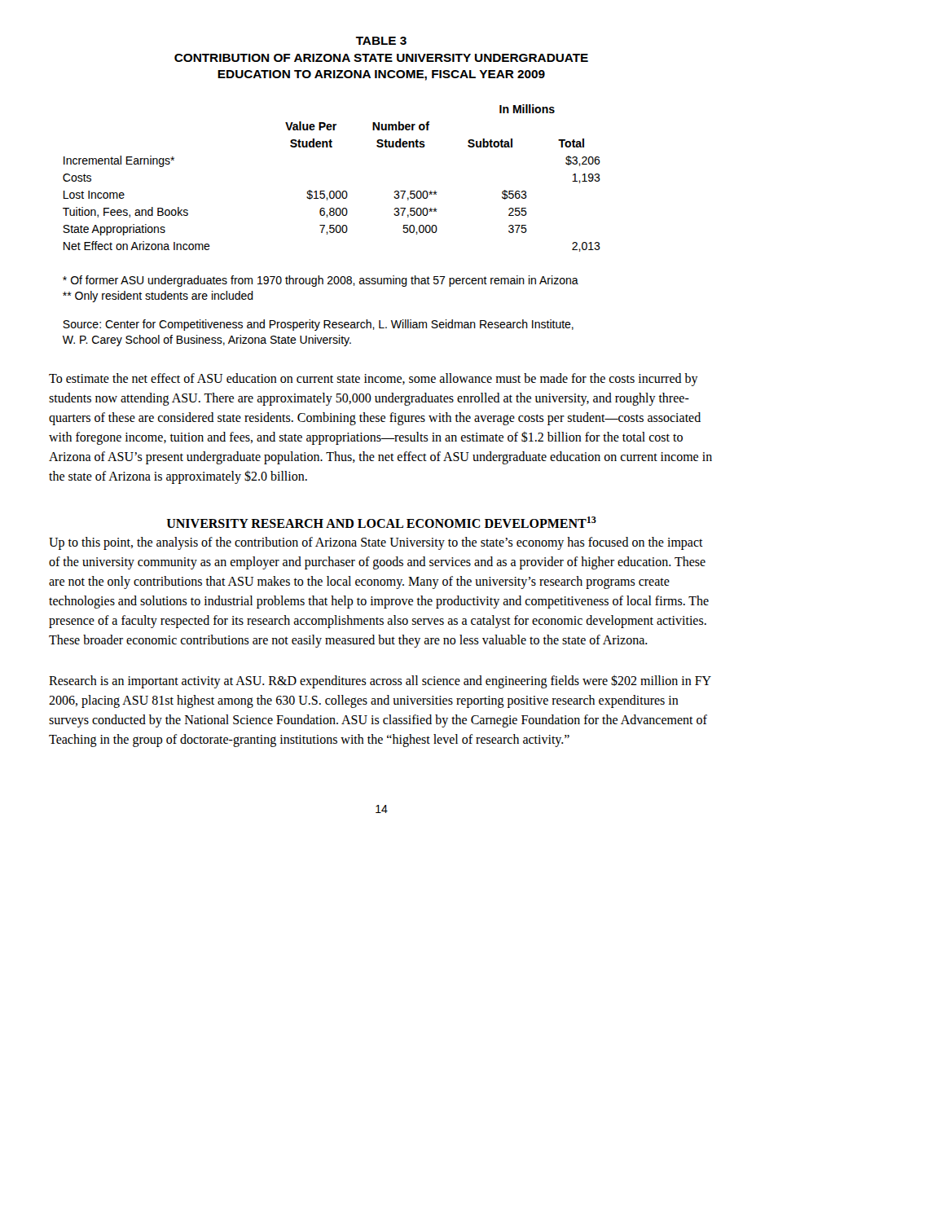TABLE 3
CONTRIBUTION OF ARIZONA STATE UNIVERSITY UNDERGRADUATE
EDUCATION TO ARIZONA INCOME, FISCAL YEAR 2009
| | | | In Millions |
| | Value Per | Number of | | |
| | Student | Students | Subtotal | Total |
| Incremental Earnings* | | | | $3,206 |
| Costs | | | | 1,193 |
| Lost Income | $15,000 | 37,500** | $563 | |
| Tuition, Fees, and Books | 6,800 | 37,500** | 255 | |
| State Appropriations | 7,500 | 50,000 | 375 | |
| Net Effect on Arizona Income | | | | 2,013 |
* Of former ASU undergraduates from 1970 through 2008, assuming that 57 percent remain in Arizona
** Only resident students are included
Source: Center for Competitiveness and Prosperity Research, L. William Seidman Research Institute,
W. P. Carey School of Business, Arizona State University.
To estimate the net effect of ASU education on current state income, some allowance must be made for the costs incurred by students now attending ASU. There are approximately 50,000 undergraduates enrolled at the university, and roughly three- quarters of these are considered state residents. Combining these figures with the average costs per student—costs associated with foregone income, tuition and fees, and state appropriations—results in an estimate of $1.2 billion for the total cost to Arizona of ASU’s present undergraduate population. Thus, the net effect of ASU undergraduate education on current income in the state of Arizona is approximately $2.0 billion.
UNIVERSITY RESEARCH AND LOCAL ECONOMIC DEVELOPMENT13
Up to this point, the analysis of the contribution of Arizona State University to the state’s economy has focused on the impact of the university community as an employer and purchaser of goods and services and as a provider of higher education. These are not the only contributions that ASU makes to the local economy. Many of the university’s research programs create technologies and solutions to industrial problems that help to improve the productivity and competitiveness of local firms. The presence of a faculty respected for its research accomplishments also serves as a catalyst for economic development activities. These broader economic contributions are not easily measured but they are no less valuable to the state of Arizona.
Research is an important activity at ASU. R&D expenditures across all science and engineering fields were $202 million in FY 2006, placing ASU 81st highest among the 630 U.S. colleges and universities reporting positive research expenditures in surveys conducted by the National Science Foundation. ASU is classified by the Carnegie Foundation for the Advancement of Teaching in the group of doctorate-granting institutions with the “highest level of research activity.”
14